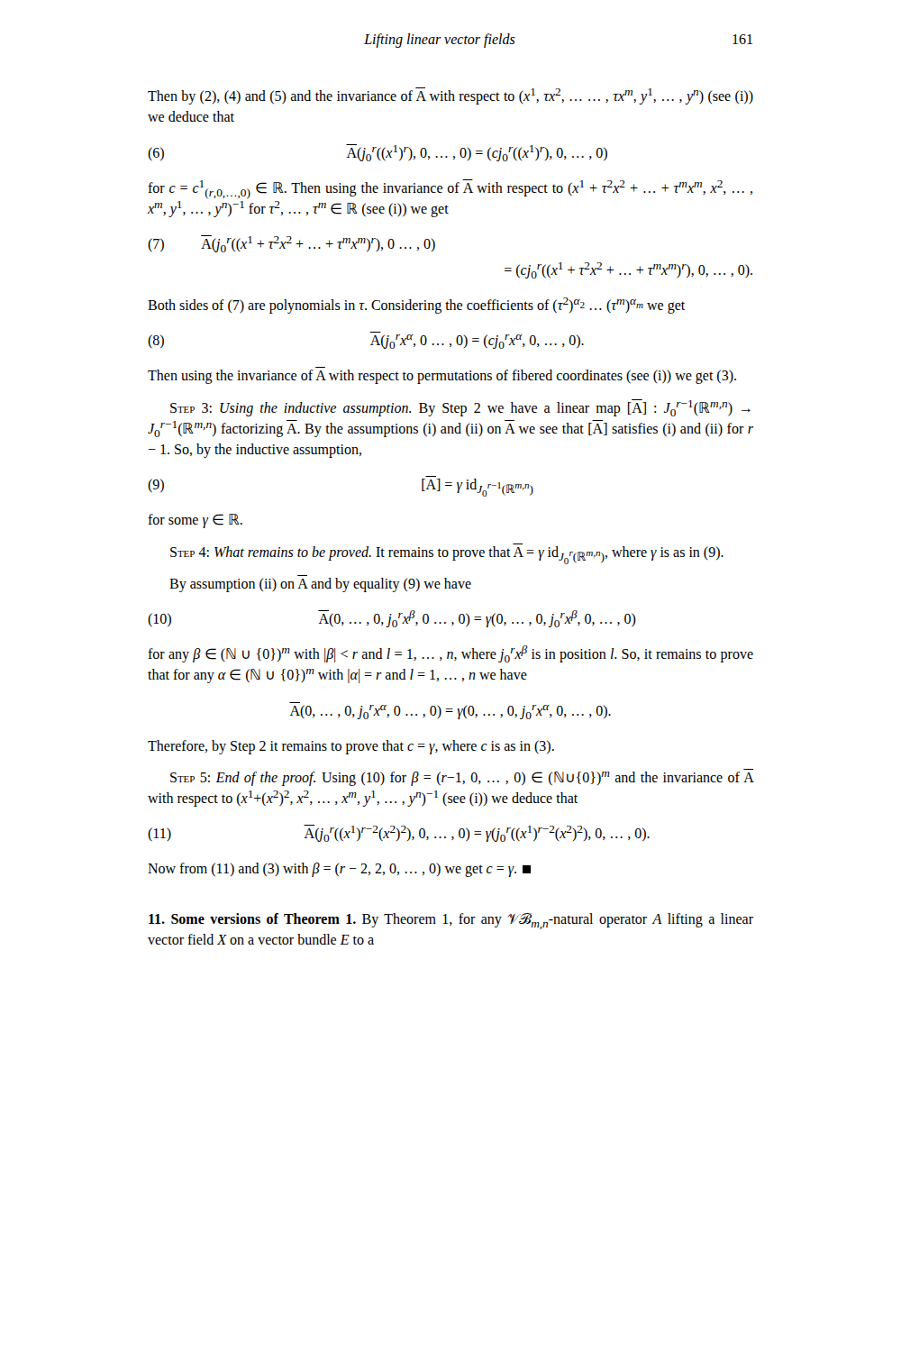Lifting linear vector fields 161
Then by (2), (4) and (5) and the invariance of A with respect to (x1, τx2, … … , τxm, y1, … , yn) (see (i)) we deduce that
(6) A(j0r((x1)r), 0, … , 0) = (cj0r((x1)r), 0, … , 0)
for c = c1(r,0,…,0) ∈ ℝ. Then using the invariance of A with respect to (x1 + τ2x2 + … + τmxm, x2, … , xm, y1, … , yn)−1 for τ2, … , τm ∈ ℝ (see (i)) we get
(7) A(j0r((x1 + τ2x2 + … + τmxm)r), 0 … , 0) = (cj0r((x1 + τ2x2 + … + τmxm)r), 0, … , 0).
Both sides of (7) are polynomials in τ. Considering the coefficients of (τ2)α2 … (τm)αm we get
(8) A(j0rxα, 0 … , 0) = (cj0rxα, 0, … , 0).
Then using the invariance of A with respect to permutations of fibered coordinates (see (i)) we get (3).
Step 3: Using the inductive assumption. By Step 2 we have a linear map [A] : J0r−1(ℝm,n) → J0r−1(ℝm,n) factorizing A. By the assumptions (i) and (ii) on A we see that [A] satisfies (i) and (ii) for r − 1. So, by the inductive assumption,
(9) [A] = γ idJ0r−1(ℝm,n)
for some γ ∈ ℝ.
Step 4: What remains to be proved. It remains to prove that A = γ idJ0r(ℝm,n), where γ is as in (9).
By assumption (ii) on A and by equality (9) we have
(10) A(0, … , 0, j0rxβ, 0 … , 0) = γ(0, … , 0, j0rxβ, 0, … , 0)
for any β ∈ (ℕ ∪ {0})m with |β| < r and l = 1, … , n, where j0rxβ is in position l. So, it remains to prove that for any α ∈ (ℕ ∪ {0})m with |α| = r and l = 1, … , n we have
A(0, … , 0, j0rxα, 0 … , 0) = γ(0, … , 0, j0rxα, 0, … , 0).
Therefore, by Step 2 it remains to prove that c = γ, where c is as in (3).
Step 5: End of the proof. Using (10) for β = (r−1, 0, … , 0) ∈ (ℕ∪{0})m and the invariance of A with respect to (x1+(x2)2, x2, … , xm, y1, … , yn)−1 (see (i)) we deduce that
(11) A(j0r((x1)r−2(x2)2), 0, … , 0) = γ(j0r((x1)r−2(x2)2), 0, … , 0).
Now from (11) and (3) with β = (r − 2, 2, 0, … , 0) we get c = γ.
11. Some versions of Theorem 1.
By Theorem 1, for any 𝒱ℬm,n-natural operator A lifting a linear vector field X on a vector bundle E to a